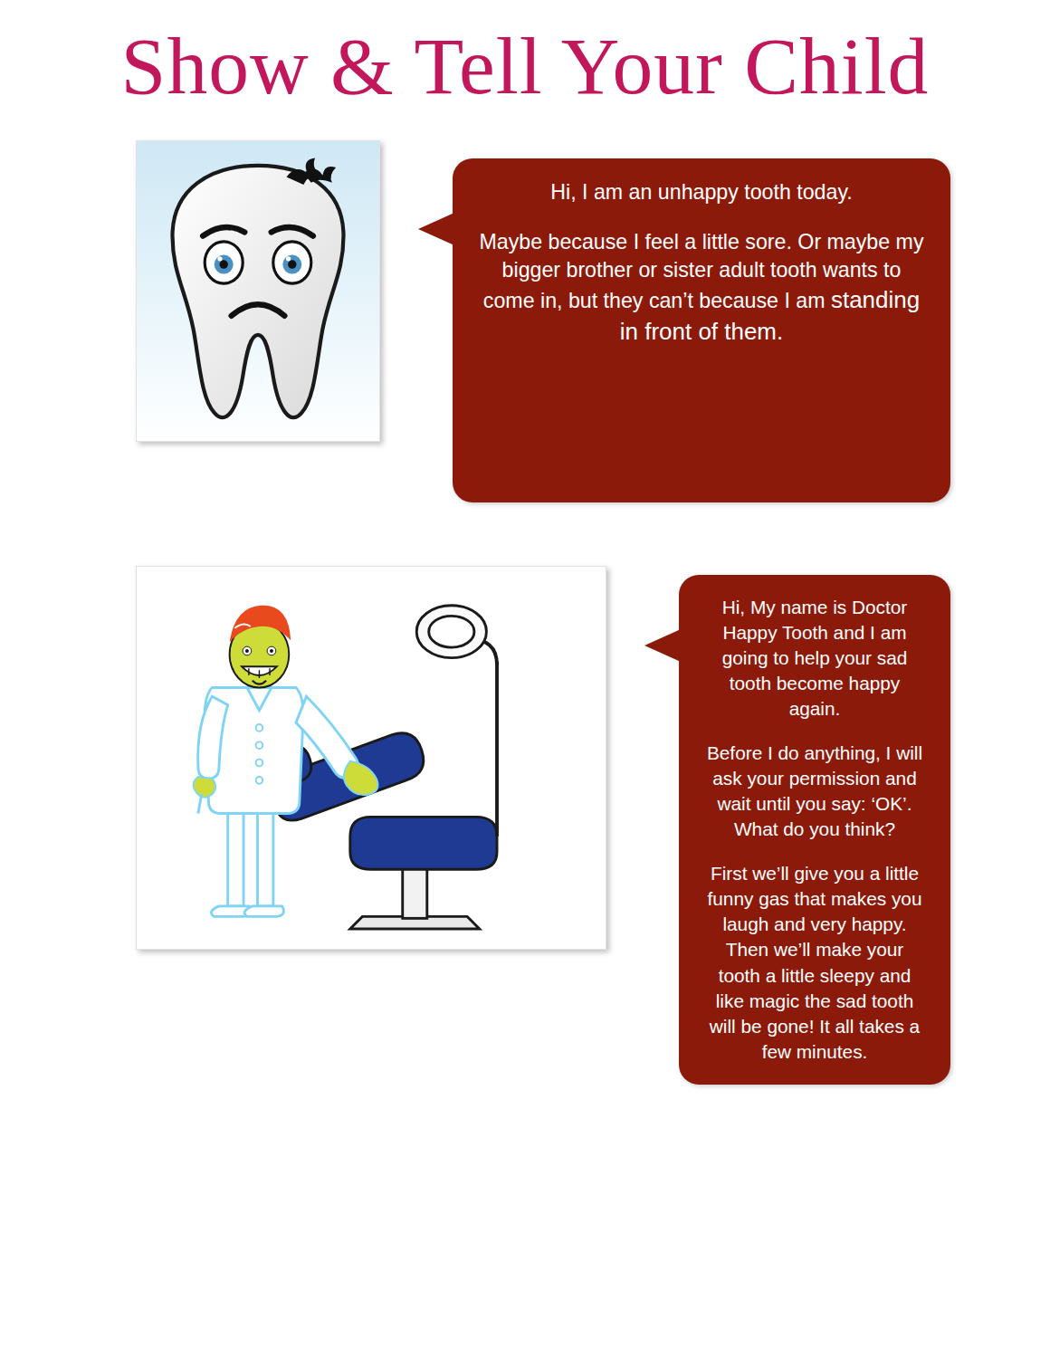Show & Tell Your Child
Hi, I am an unhappy tooth today.
Maybe because I feel a little sore. Or maybe my bigger brother or sister adult tooth wants to come in, but they can’t because I am standing in front of them.
Hi, My name is Doctor Happy Tooth and I am going to help your sad tooth become happy again.
Before I do anything, I will ask your permission and wait until you say: ‘OK’. What do you think?
First we’ll give you a little funny gas that makes you laugh and very happy. Then we’ll make your tooth a little sleepy and like magic the sad tooth will be gone! It all takes a few minutes.